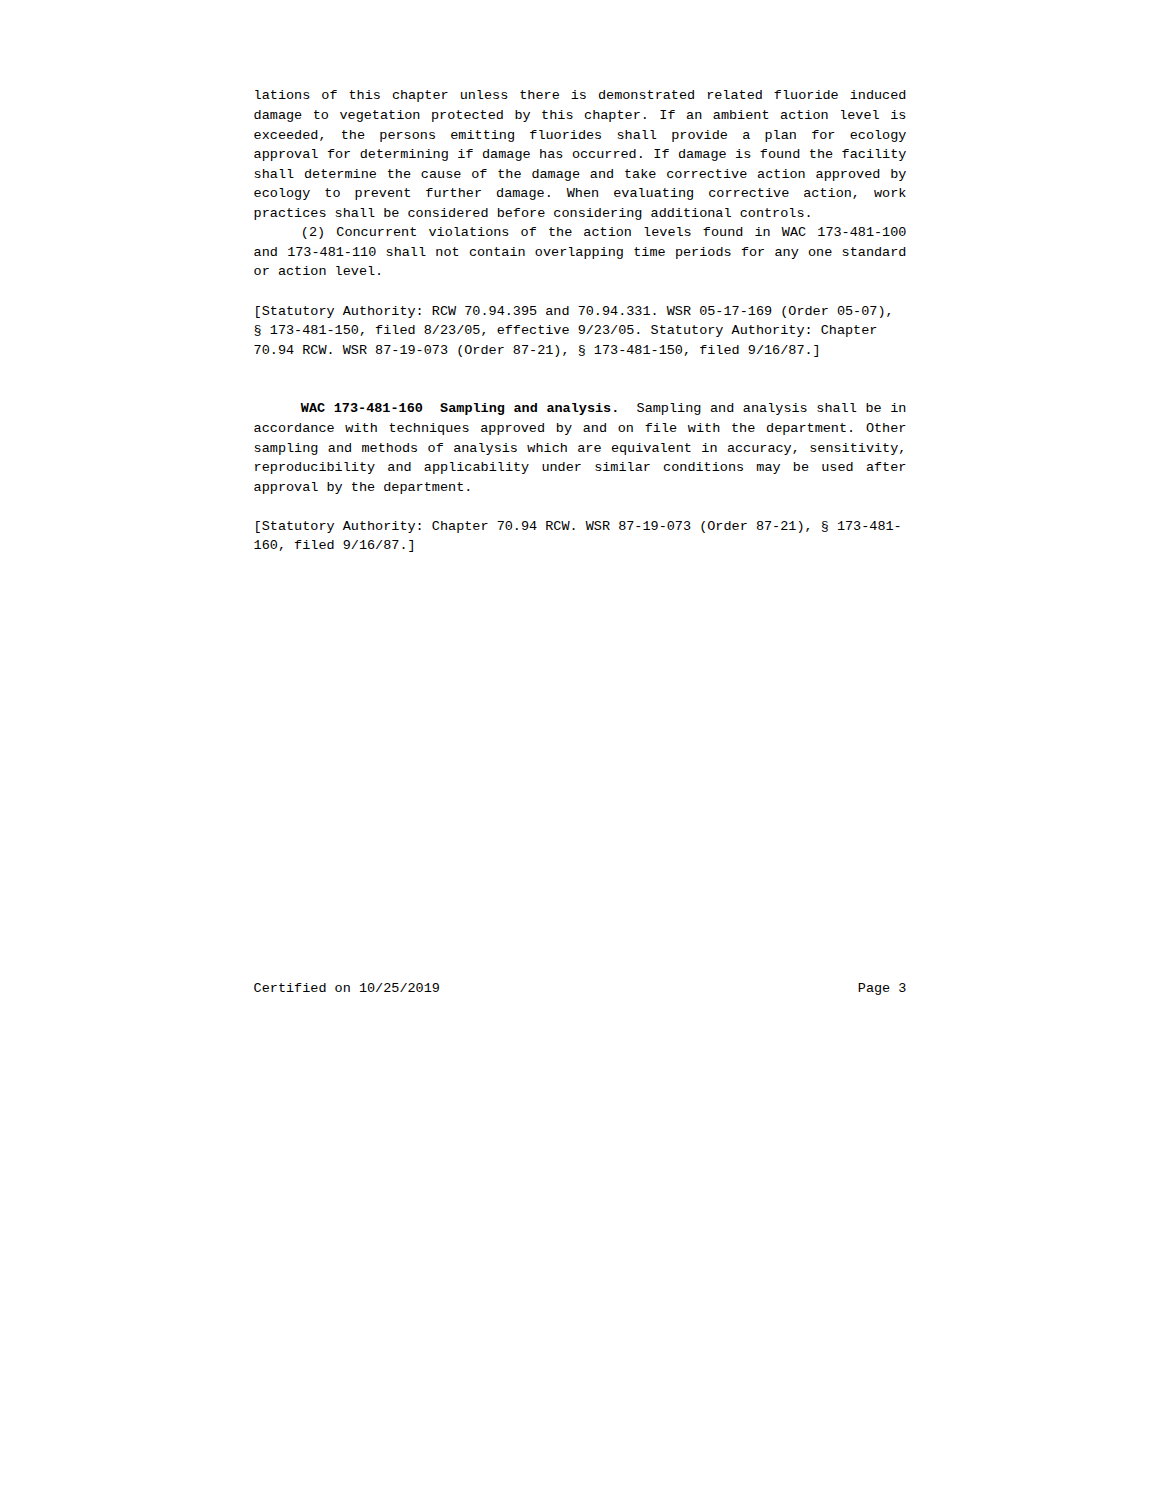lations of this chapter unless there is demonstrated related fluoride induced damage to vegetation protected by this chapter. If an ambient action level is exceeded, the persons emitting fluorides shall provide a plan for ecology approval for determining if damage has occurred. If damage is found the facility shall determine the cause of the damage and take corrective action approved by ecology to prevent further damage. When evaluating corrective action, work practices shall be considered before considering additional controls.
(2) Concurrent violations of the action levels found in WAC 173-481-100 and 173-481-110 shall not contain overlapping time periods for any one standard or action level.
[Statutory Authority: RCW 70.94.395 and 70.94.331. WSR 05-17-169 (Order 05-07), § 173-481-150, filed 8/23/05, effective 9/23/05. Statutory Authority: Chapter 70.94 RCW. WSR 87-19-073 (Order 87-21), § 173-481-150, filed 9/16/87.]
WAC 173-481-160 Sampling and analysis. Sampling and analysis shall be in accordance with techniques approved by and on file with the department. Other sampling and methods of analysis which are equivalent in accuracy, sensitivity, reproducibility and applicability under similar conditions may be used after approval by the department.
[Statutory Authority: Chapter 70.94 RCW. WSR 87-19-073 (Order 87-21), § 173-481-160, filed 9/16/87.]
Certified on 10/25/2019 Page 3